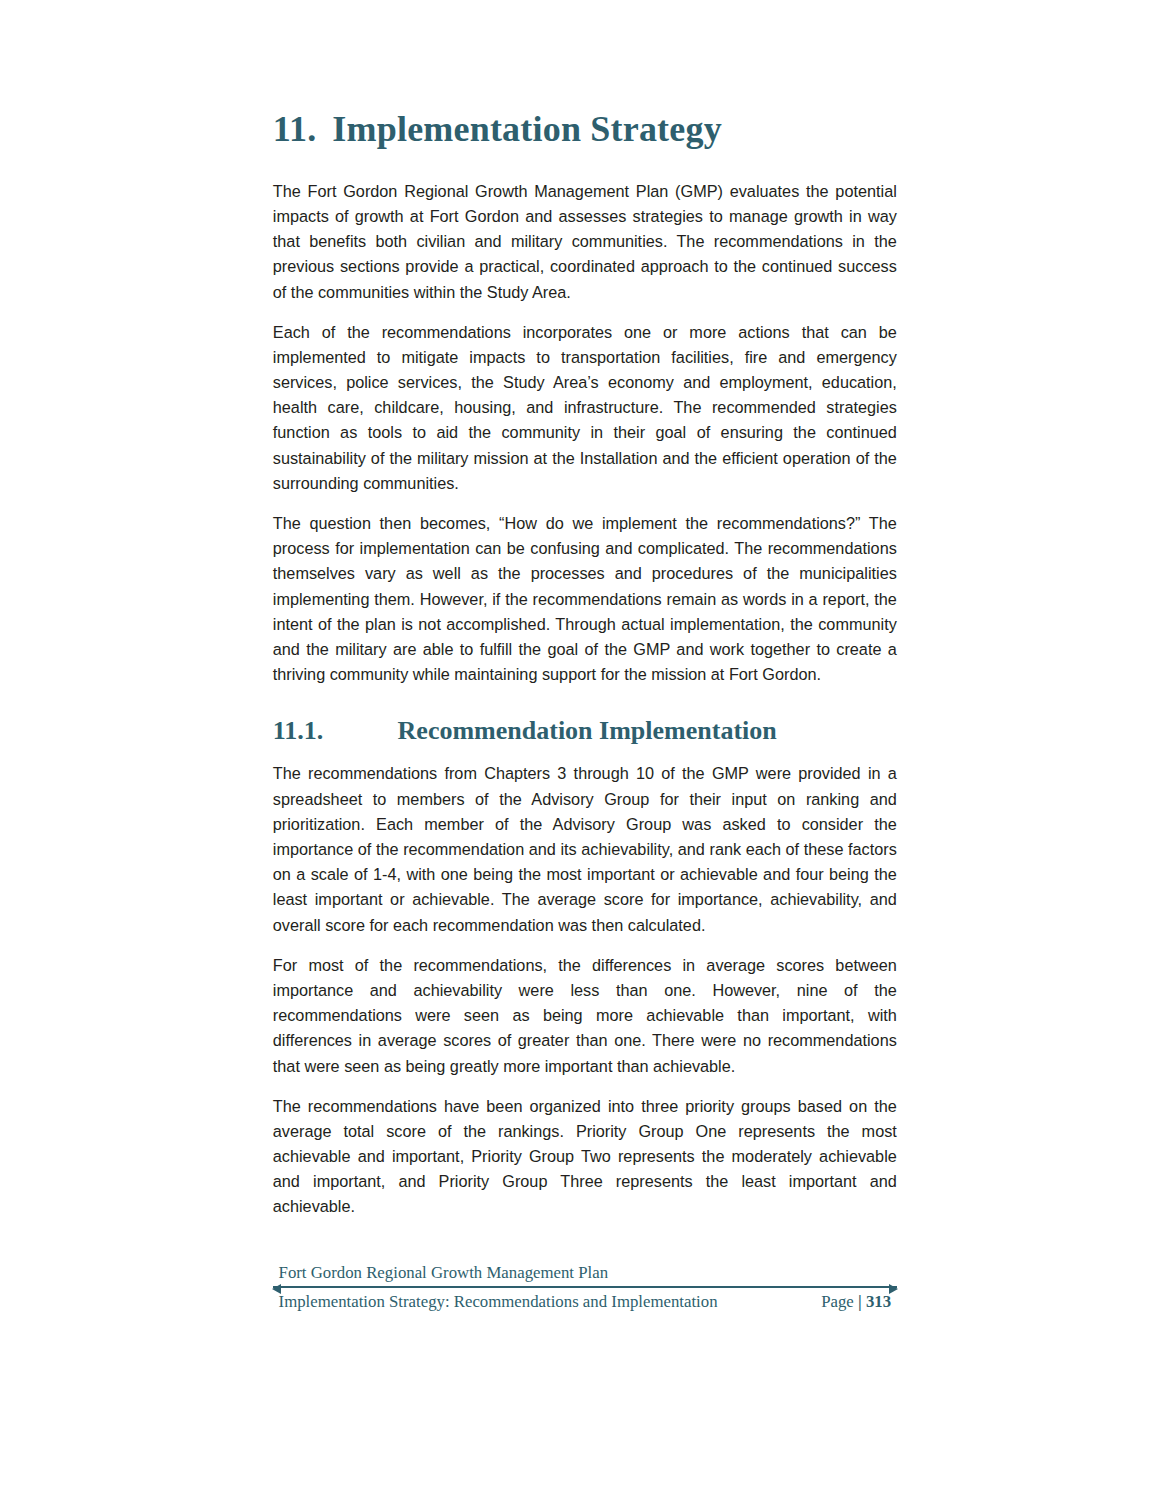11. Implementation Strategy
The Fort Gordon Regional Growth Management Plan (GMP) evaluates the potential impacts of growth at Fort Gordon and assesses strategies to manage growth in way that benefits both civilian and military communities. The recommendations in the previous sections provide a practical, coordinated approach to the continued success of the communities within the Study Area.
Each of the recommendations incorporates one or more actions that can be implemented to mitigate impacts to transportation facilities, fire and emergency services, police services, the Study Area’s economy and employment, education, health care, childcare, housing, and infrastructure. The recommended strategies function as tools to aid the community in their goal of ensuring the continued sustainability of the military mission at the Installation and the efficient operation of the surrounding communities.
The question then becomes, “How do we implement the recommendations?” The process for implementation can be confusing and complicated. The recommendations themselves vary as well as the processes and procedures of the municipalities implementing them. However, if the recommendations remain as words in a report, the intent of the plan is not accomplished. Through actual implementation, the community and the military are able to fulfill the goal of the GMP and work together to create a thriving community while maintaining support for the mission at Fort Gordon.
11.1. Recommendation Implementation
The recommendations from Chapters 3 through 10 of the GMP were provided in a spreadsheet to members of the Advisory Group for their input on ranking and prioritization. Each member of the Advisory Group was asked to consider the importance of the recommendation and its achievability, and rank each of these factors on a scale of 1-4, with one being the most important or achievable and four being the least important or achievable. The average score for importance, achievability, and overall score for each recommendation was then calculated.
For most of the recommendations, the differences in average scores between importance and achievability were less than one. However, nine of the recommendations were seen as being more achievable than important, with differences in average scores of greater than one. There were no recommendations that were seen as being greatly more important than achievable.
The recommendations have been organized into three priority groups based on the average total score of the rankings. Priority Group One represents the most achievable and important, Priority Group Two represents the moderately achievable and important, and Priority Group Three represents the least important and achievable.
Fort Gordon Regional Growth Management Plan
Implementation Strategy: Recommendations and Implementation Page | 313